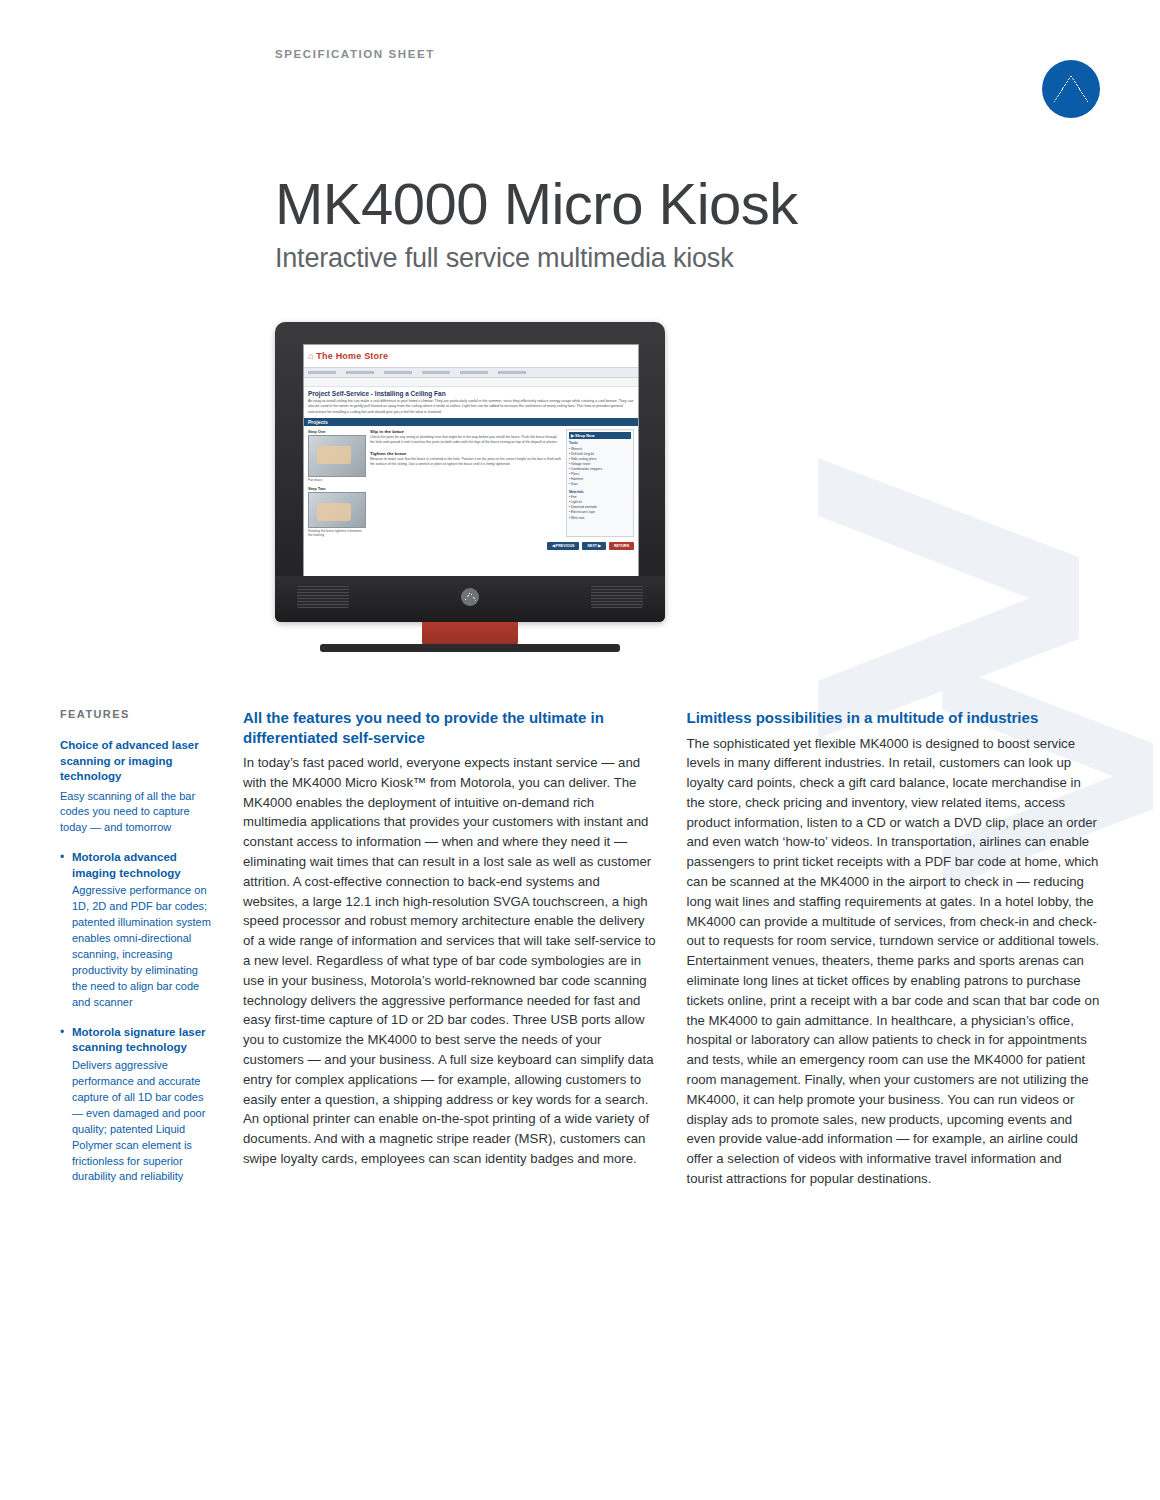>
>
SPECIFICATION SHEET
MK4000 Micro Kiosk
Interactive full service multimedia kiosk
⌂ The Home Store
Project Self-Service - Installing a Ceiling Fan
An easy-to-install ceiling fan can make a real difference in your home's climate. They are particularly useful in the summer, since they effectively reduce energy usage while creating a cool breeze. They can also be used in the winter to gently pull heated air away from the ceiling where it tends to collect. Light kits can be added to increase the usefulness of many ceiling fans. This how-to provides general instructions for installing a ceiling fan and should give you a feel for what is involved.
Projects
Step One
Fan brace
Step Two
Rotating the brace tightens it between the framing
Slip in the brace
Check the joists for any wiring or plumbing runs that might be in the way before you install the brace. Push the brace through the hole and spread it until it touches the joists on both sides with the legs of the brace resting on top of the drywall or plaster.
Tighten the brace
Measure to make sure that the brace is centered in the hole. Position it on the joists at the correct height so the box is flush with the surface of the ceiling. Use a wrench or pliers to tighten the brace until it is firmly tightened.
▶ Shop Now
Tools • Wrench
• Drill with long bit
• Side-cutting pliers
• Voltage tester
• Combination strippers
• Pliers
• Hammer
• Saw Materials • Fan
• Light kit
• Downrod extender
• Electrician's tape
• Wire nuts
◀ PREVIOUS
NEXT ▶
RETURN
FEATURES
Choice of advanced laser scanning or imaging technology
Easy scanning of all the bar codes you need to capture today — and tomorrow
Motorola advanced imaging technology
Aggressive performance on 1D, 2D and PDF bar codes; patented illumination system enables omni-directional scanning, increasing productivity by eliminating the need to align bar code and scanner
Motorola signature laser scanning technology
Delivers aggressive performance and accurate capture of all 1D bar codes — even damaged and poor quality; patented Liquid Polymer scan element is frictionless for superior durability and reliability
All the features you need to provide the ultimate in differentiated self-service
In today’s fast paced world, everyone expects instant service — and with the MK4000 Micro Kiosk™ from Motorola, you can deliver. The MK4000 enables the deployment of intuitive on-demand rich multimedia applications that provides your customers with instant and constant access to information — when and where they need it — eliminating wait times that can result in a lost sale as well as customer attrition. A cost-effective connection to back-end systems and websites, a large 12.1 inch high-resolution SVGA touchscreen, a high speed processor and robust memory architecture enable the delivery of a wide range of information and services that will take self-service to a new level. Regardless of what type of bar code symbologies are in use in your business, Motorola’s world-reknowned bar code scanning technology delivers the aggressive performance needed for fast and easy first-time capture of 1D or 2D bar codes. Three USB ports allow you to customize the MK4000 to best serve the needs of your customers — and your business. A full size keyboard can simplify data entry for complex applications — for example, allowing customers to easily enter a question, a shipping address or key words for a search. An optional printer can enable on-the-spot printing of a wide variety of documents. And with a magnetic stripe reader (MSR), customers can swipe loyalty cards, employees can scan identity badges and more.
Limitless possibilities in a multitude of industries
The sophisticated yet flexible MK4000 is designed to boost service levels in many different industries. In retail, customers can look up loyalty card points, check a gift card balance, locate merchandise in the store, check pricing and inventory, view related items, access product information, listen to a CD or watch a DVD clip, place an order and even watch ‘how-to’ videos. In transportation, airlines can enable passengers to print ticket receipts with a PDF bar code at home, which can be scanned at the MK4000 in the airport to check in — reducing long wait lines and staffing requirements at gates. In a hotel lobby, the MK4000 can provide a multitude of services, from check-in and check-out to requests for room service, turndown service or additional towels. Entertainment venues, theaters, theme parks and sports arenas can eliminate long lines at ticket offices by enabling patrons to purchase tickets online, print a receipt with a bar code and scan that bar code on the MK4000 to gain admittance. In healthcare, a physician’s office, hospital or laboratory can allow patients to check in for appointments and tests, while an emergency room can use the MK4000 for patient room management. Finally, when your customers are not utilizing the MK4000, it can help promote your business. You can run videos or display ads to promote sales, new products, upcoming events and even provide value-add information — for example, an airline could offer a selection of videos with informative travel information and tourist attractions for popular destinations.